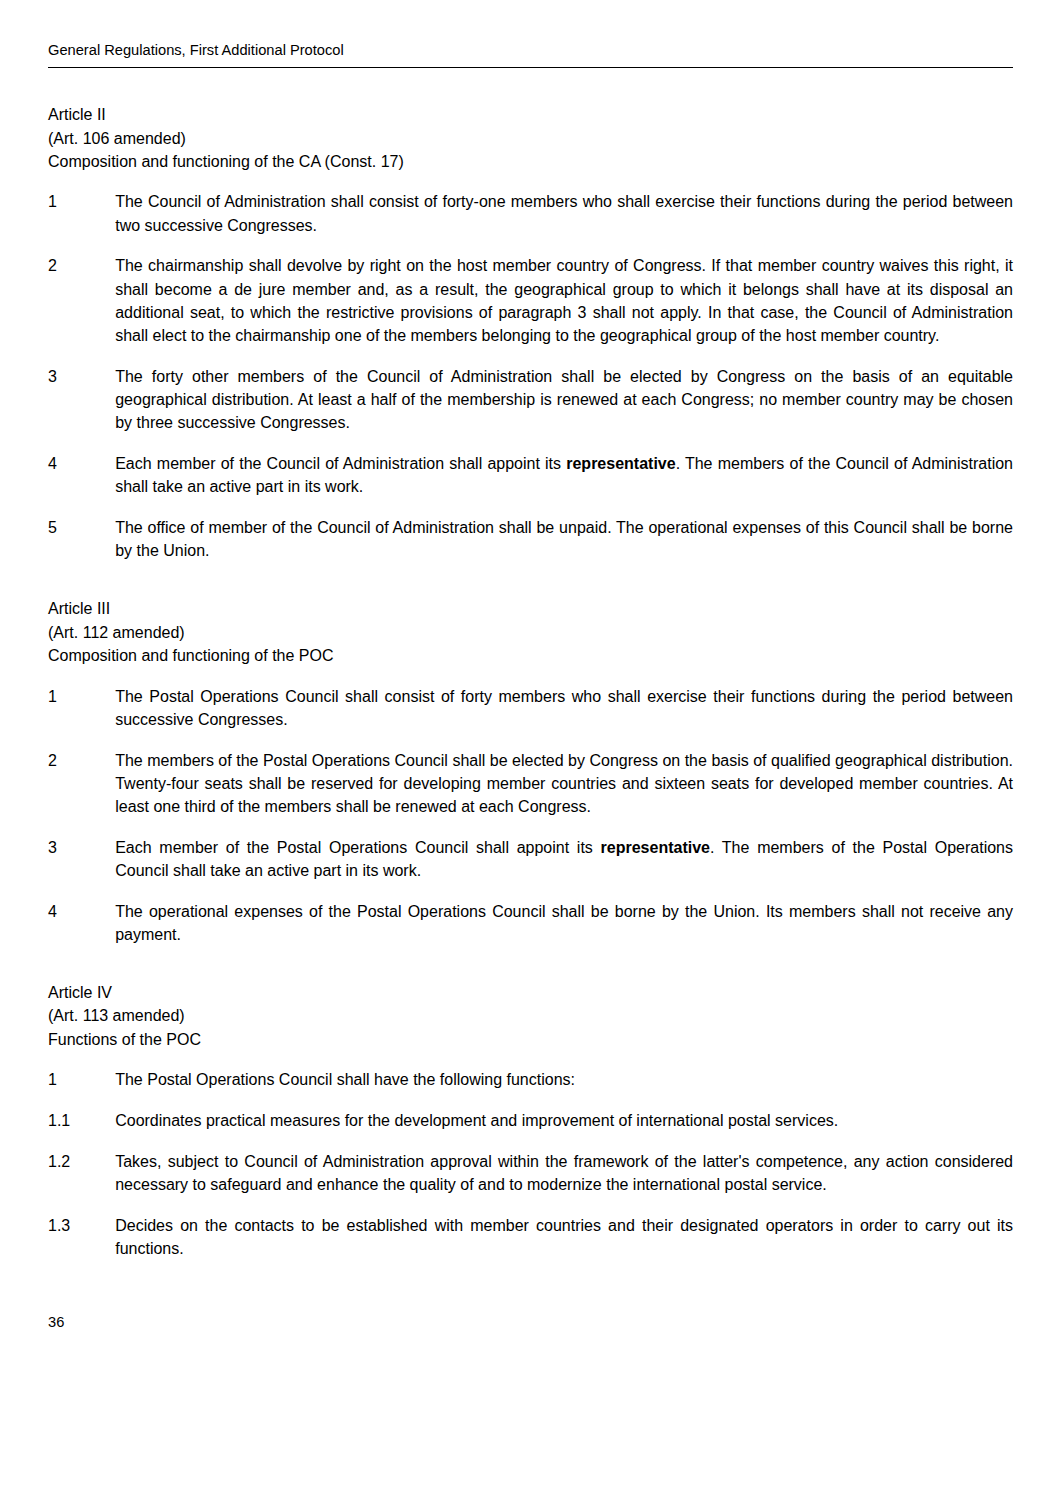General Regulations, First Additional Protocol
Article II (Art. 106 amended) Composition and functioning of the CA (Const. 17)
1
The Council of Administration shall consist of forty-one members who shall exercise their functions during the period between two successive Congresses.
2
The chairmanship shall devolve by right on the host member country of Congress. If that member country waives this right, it shall become a de jure member and, as a result, the geographical group to which it belongs shall have at its disposal an additional seat, to which the restrictive provisions of paragraph 3 shall not apply. In that case, the Council of Administration shall elect to the chairmanship one of the members belonging to the geographical group of the host member country.
3
The forty other members of the Council of Administration shall be elected by Congress on the basis of an equitable geographical distribution. At least a half of the membership is renewed at each Congress; no member country may be chosen by three successive Congresses.
4
Each member of the Council of Administration shall appoint its representative. The members of the Council of Administration shall take an active part in its work.
5
The office of member of the Council of Administration shall be unpaid. The operational expenses of this Council shall be borne by the Union.
Article III (Art. 112 amended) Composition and functioning of the POC
1
The Postal Operations Council shall consist of forty members who shall exercise their functions during the period between successive Congresses.
2
The members of the Postal Operations Council shall be elected by Congress on the basis of qualified geographical distribution. Twenty-four seats shall be reserved for developing member countries and sixteen seats for developed member countries. At least one third of the members shall be renewed at each Congress.
3
Each member of the Postal Operations Council shall appoint its representative. The members of the Postal Operations Council shall take an active part in its work.
4
The operational expenses of the Postal Operations Council shall be borne by the Union. Its members shall not receive any payment.
Article IV (Art. 113 amended) Functions of the POC
1
The Postal Operations Council shall have the following functions:
1.1
Coordinates practical measures for the development and improvement of international postal services.
1.2
Takes, subject to Council of Administration approval within the framework of the latter's competence, any action considered necessary to safeguard and enhance the quality of and to modernize the international postal service.
1.3
Decides on the contacts to be established with member countries and their designated operators in order to carry out its functions.
36